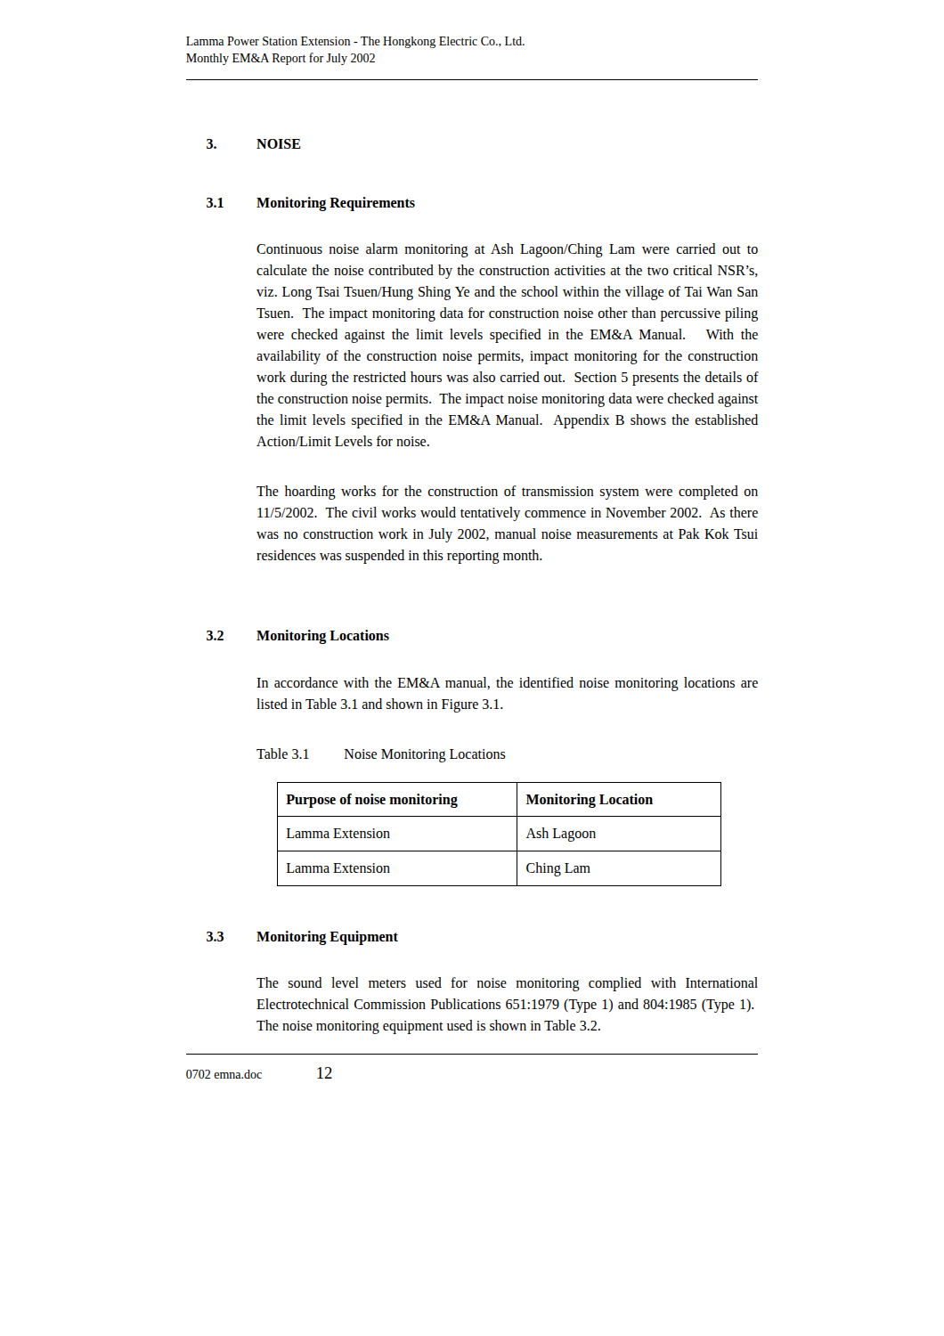Lamma Power Station Extension - The Hongkong Electric Co., Ltd.
Monthly EM&A Report for July 2002
3. NOISE
3.1 Monitoring Requirements
Continuous noise alarm monitoring at Ash Lagoon/Ching Lam were carried out to calculate the noise contributed by the construction activities at the two critical NSR’s, viz. Long Tsai Tsuen/Hung Shing Ye and the school within the village of Tai Wan San Tsuen. The impact monitoring data for construction noise other than percussive piling were checked against the limit levels specified in the EM&A Manual. With the availability of the construction noise permits, impact monitoring for the construction work during the restricted hours was also carried out. Section 5 presents the details of the construction noise permits. The impact noise monitoring data were checked against the limit levels specified in the EM&A Manual. Appendix B shows the established Action/Limit Levels for noise.
The hoarding works for the construction of transmission system were completed on 11/5/2002. The civil works would tentatively commence in November 2002. As there was no construction work in July 2002, manual noise measurements at Pak Kok Tsui residences was suspended in this reporting month.
3.2 Monitoring Locations
In accordance with the EM&A manual, the identified noise monitoring locations are listed in Table 3.1 and shown in Figure 3.1.
Table 3.1 Noise Monitoring Locations
| Purpose of noise monitoring | Monitoring Location |
| --- | --- |
| Lamma Extension | Ash Lagoon |
| Lamma Extension | Ching Lam |
3.3 Monitoring Equipment
The sound level meters used for noise monitoring complied with International Electrotechnical Commission Publications 651:1979 (Type 1) and 804:1985 (Type 1). The noise monitoring equipment used is shown in Table 3.2.
0702 emna.doc 12